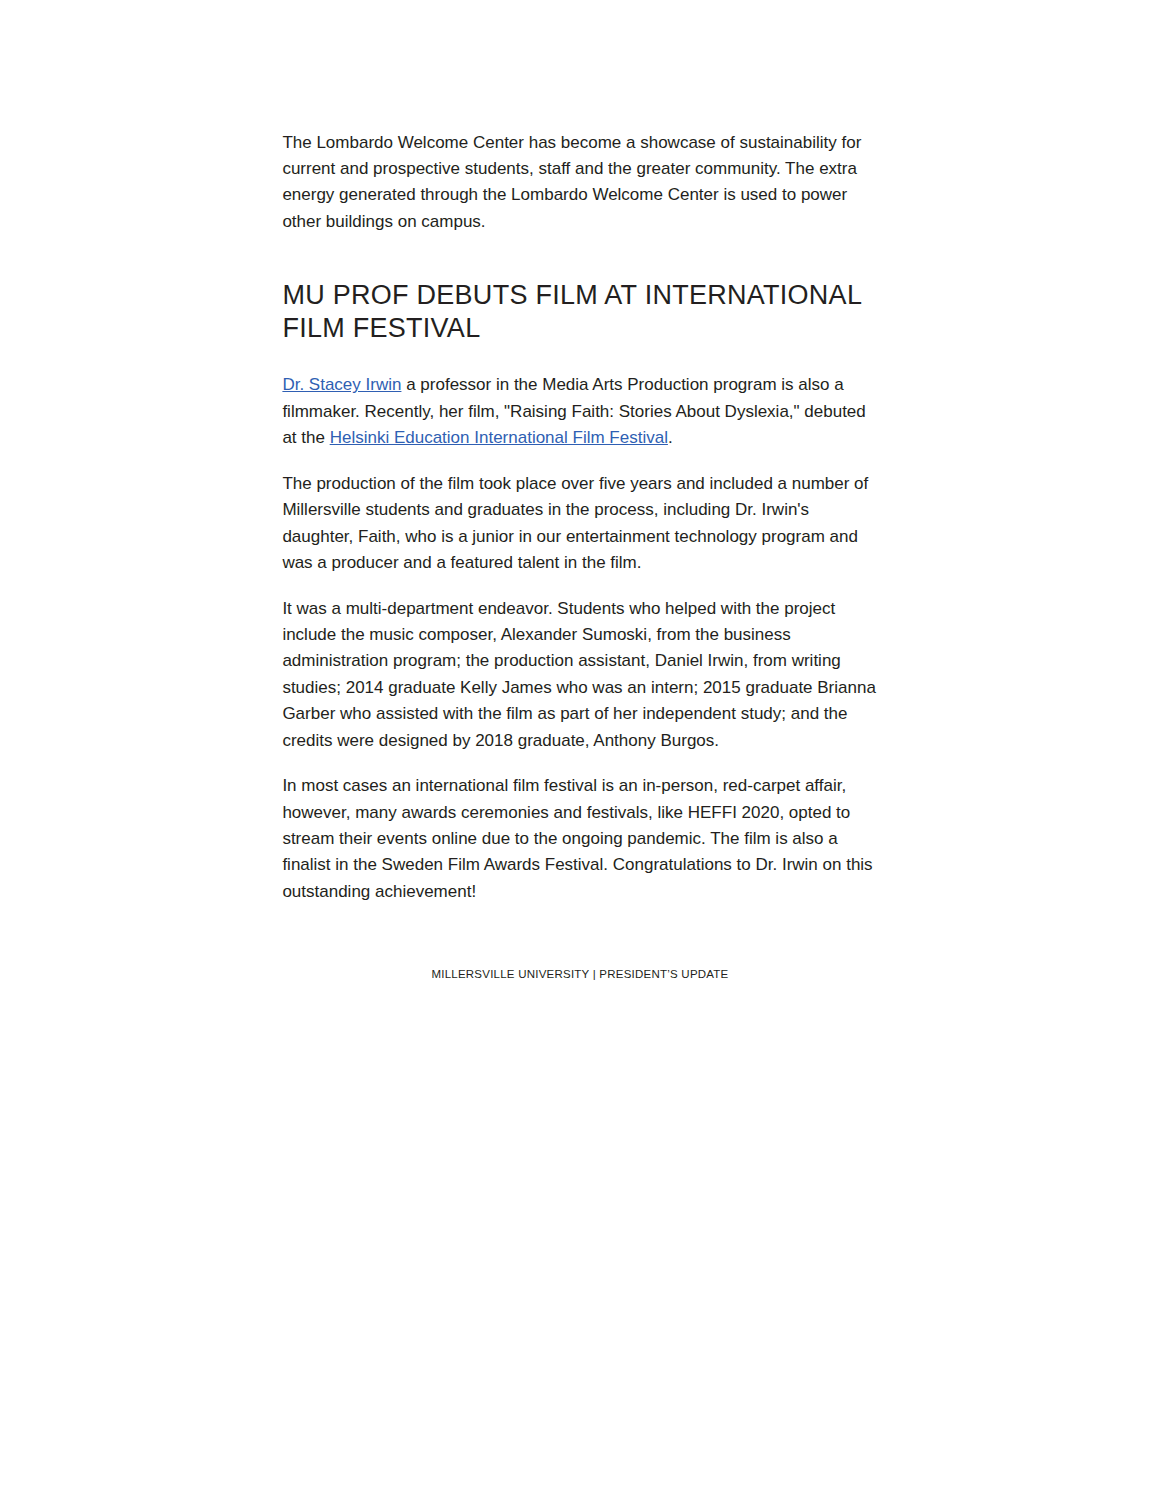The Lombardo Welcome Center has become a showcase of sustainability for current and prospective students, staff and the greater community. The extra energy generated through the Lombardo Welcome Center is used to power other buildings on campus.
MU PROF DEBUTS FILM AT INTERNATIONAL FILM FESTIVAL
Dr. Stacey Irwin a professor in the Media Arts Production program is also a filmmaker. Recently, her film, "Raising Faith: Stories About Dyslexia," debuted at the Helsinki Education International Film Festival.
The production of the film took place over five years and included a number of Millersville students and graduates in the process, including Dr. Irwin's daughter, Faith, who is a junior in our entertainment technology program and was a producer and a featured talent in the film.
It was a multi-department endeavor. Students who helped with the project include the music composer, Alexander Sumoski, from the business administration program; the production assistant, Daniel Irwin, from writing studies; 2014 graduate Kelly James who was an intern; 2015 graduate Brianna Garber who assisted with the film as part of her independent study; and the credits were designed by 2018 graduate, Anthony Burgos.
In most cases an international film festival is an in-person, red-carpet affair, however, many awards ceremonies and festivals, like HEFFI 2020, opted to stream their events online due to the ongoing pandemic. The film is also a finalist in the Sweden Film Awards Festival. Congratulations to Dr. Irwin on this outstanding achievement!
MILLERSVILLE UNIVERSITY | PRESIDENT’S UPDATE